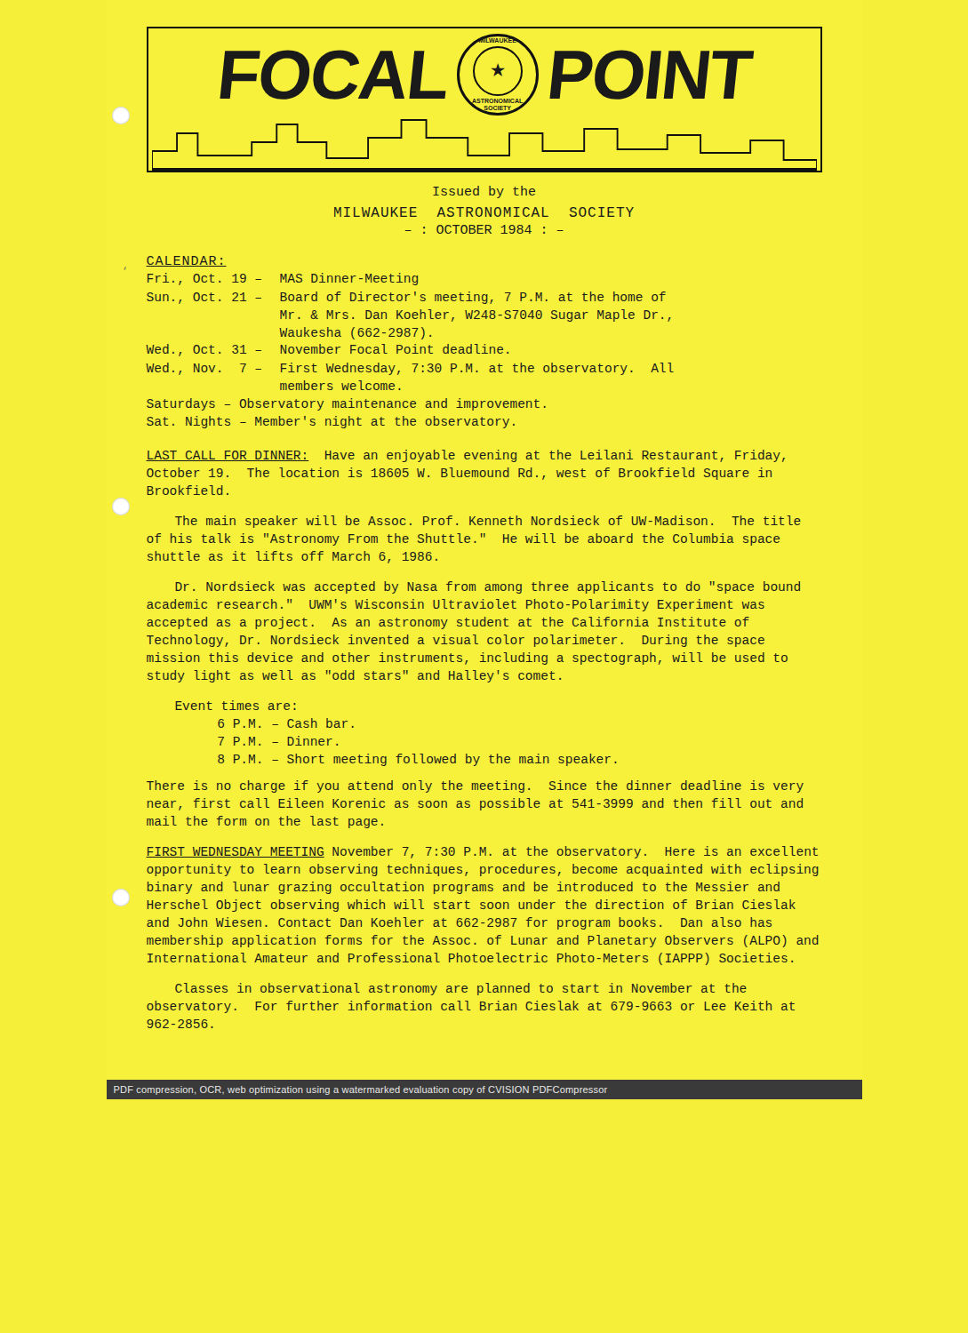‘
FOCAL MILWAUKEE ★ ASTRONOMICAL SOCIETY POINT
Issued by the
MILWAUKEE ASTRONOMICAL SOCIETY
– : OCTOBER 1984 : –
CALENDAR:
Fri., Oct. 19 –
MAS Dinner-Meeting
Sun., Oct. 21 –
Board of Director's meeting, 7 P.M. at the home of
Mr. & Mrs. Dan Koehler, W248-S7040 Sugar Maple Dr.,
Waukesha (662-2987).
Wed., Oct. 31 –
November Focal Point deadline.
Wed., Nov. 7 –
First Wednesday, 7:30 P.M. at the observatory. All
members welcome.
Saturdays – Observatory maintenance and improvement.
Sat. Nights – Member's night at the observatory.
LAST CALL FOR DINNER: Have an enjoyable evening at the Leilani Restaurant, Friday, October 19. The location is 18605 W. Bluemound Rd., west of Brookfield Square in Brookfield.
The main speaker will be Assoc. Prof. Kenneth Nordsieck of UW-Madison. The title of his talk is "Astronomy From the Shuttle." He will be aboard the Columbia space shuttle as it lifts off March 6, 1986.
Dr. Nordsieck was accepted by Nasa from among three applicants to do "space bound academic research." UWM's Wisconsin Ultraviolet Photo-Polarimity Experiment was accepted as a project. As an astronomy student at the California Institute of Technology, Dr. Nordsieck invented a visual color polarimeter. During the space mission this device and other instruments, including a spectograph, will be used to study light as well as "odd stars" and Halley's comet.
Event times are:
6 P.M. – Cash bar.
7 P.M. – Dinner.
8 P.M. – Short meeting followed by the main speaker.
There is no charge if you attend only the meeting. Since the dinner deadline is very near, first call Eileen Korenic as soon as possible at 541-3999 and then fill out and mail the form on the last page.
FIRST WEDNESDAY MEETING November 7, 7:30 P.M. at the observatory. Here is an excellent opportunity to learn observing techniques, procedures, become acquainted with eclipsing binary and lunar grazing occultation programs and be introduced to the Messier and Herschel Object observing which will start soon under the direction of Brian Cieslak and John Wiesen. Contact Dan Koehler at 662-2987 for program books. Dan also has membership application forms for the Assoc. of Lunar and Planetary Observers (ALPO) and International Amateur and Professional Photoelectric Photo-Meters (IAPPP) Societies.
Classes in observational astronomy are planned to start in November at the observatory. For further information call Brian Cieslak at 679-9663 or Lee Keith at 962-2856.
PDF compression, OCR, web optimization using a watermarked evaluation copy of CVISION PDFCompressor